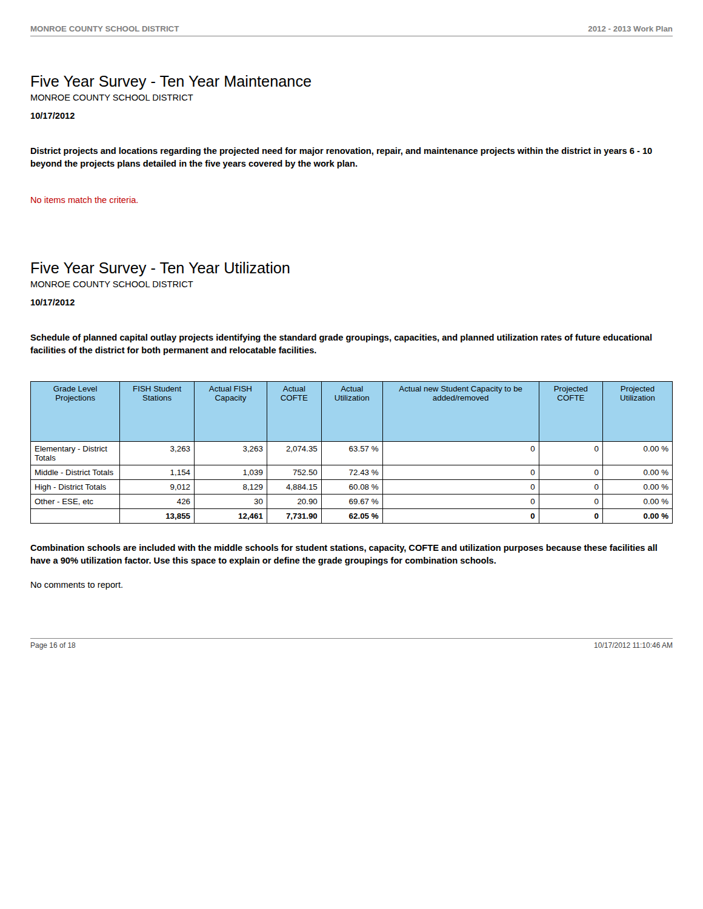MONROE COUNTY SCHOOL DISTRICT 2012 - 2013 Work Plan
Five Year Survey - Ten Year Maintenance
MONROE COUNTY SCHOOL DISTRICT
10/17/2012
District projects and locations regarding the projected need for major renovation, repair, and maintenance projects within the district in years 6 - 10 beyond the projects plans detailed in the five years covered by the work plan.
No items match the criteria.
Five Year Survey - Ten Year Utilization
MONROE COUNTY SCHOOL DISTRICT
10/17/2012
Schedule of planned capital outlay projects identifying the standard grade groupings, capacities, and planned utilization rates of future educational facilities of the district for both permanent and relocatable facilities.
| Grade Level Projections | FISH Student Stations | Actual FISH Capacity | Actual COFTE | Actual Utilization | Actual new Student Capacity to be added/removed | Projected COFTE | Projected Utilization |
| --- | --- | --- | --- | --- | --- | --- | --- |
| Elementary - District Totals | 3,263 | 3,263 | 2,074.35 | 63.57 % | 0 | 0 | 0.00 % |
| Middle - District Totals | 1,154 | 1,039 | 752.50 | 72.43 % | 0 | 0 | 0.00 % |
| High - District Totals | 9,012 | 8,129 | 4,884.15 | 60.08 % | 0 | 0 | 0.00 % |
| Other - ESE, etc | 426 | 30 | 20.90 | 69.67 % | 0 | 0 | 0.00 % |
| | 13,855 | 12,461 | 7,731.90 | 62.05 % | 0 | 0 | 0.00 % |
Combination schools are included with the middle schools for student stations, capacity, COFTE and utilization purposes because these facilities all have a 90% utilization factor. Use this space to explain or define the grade groupings for combination schools.
No comments to report.
Page 16 of 18 10/17/2012 11:10:46 AM